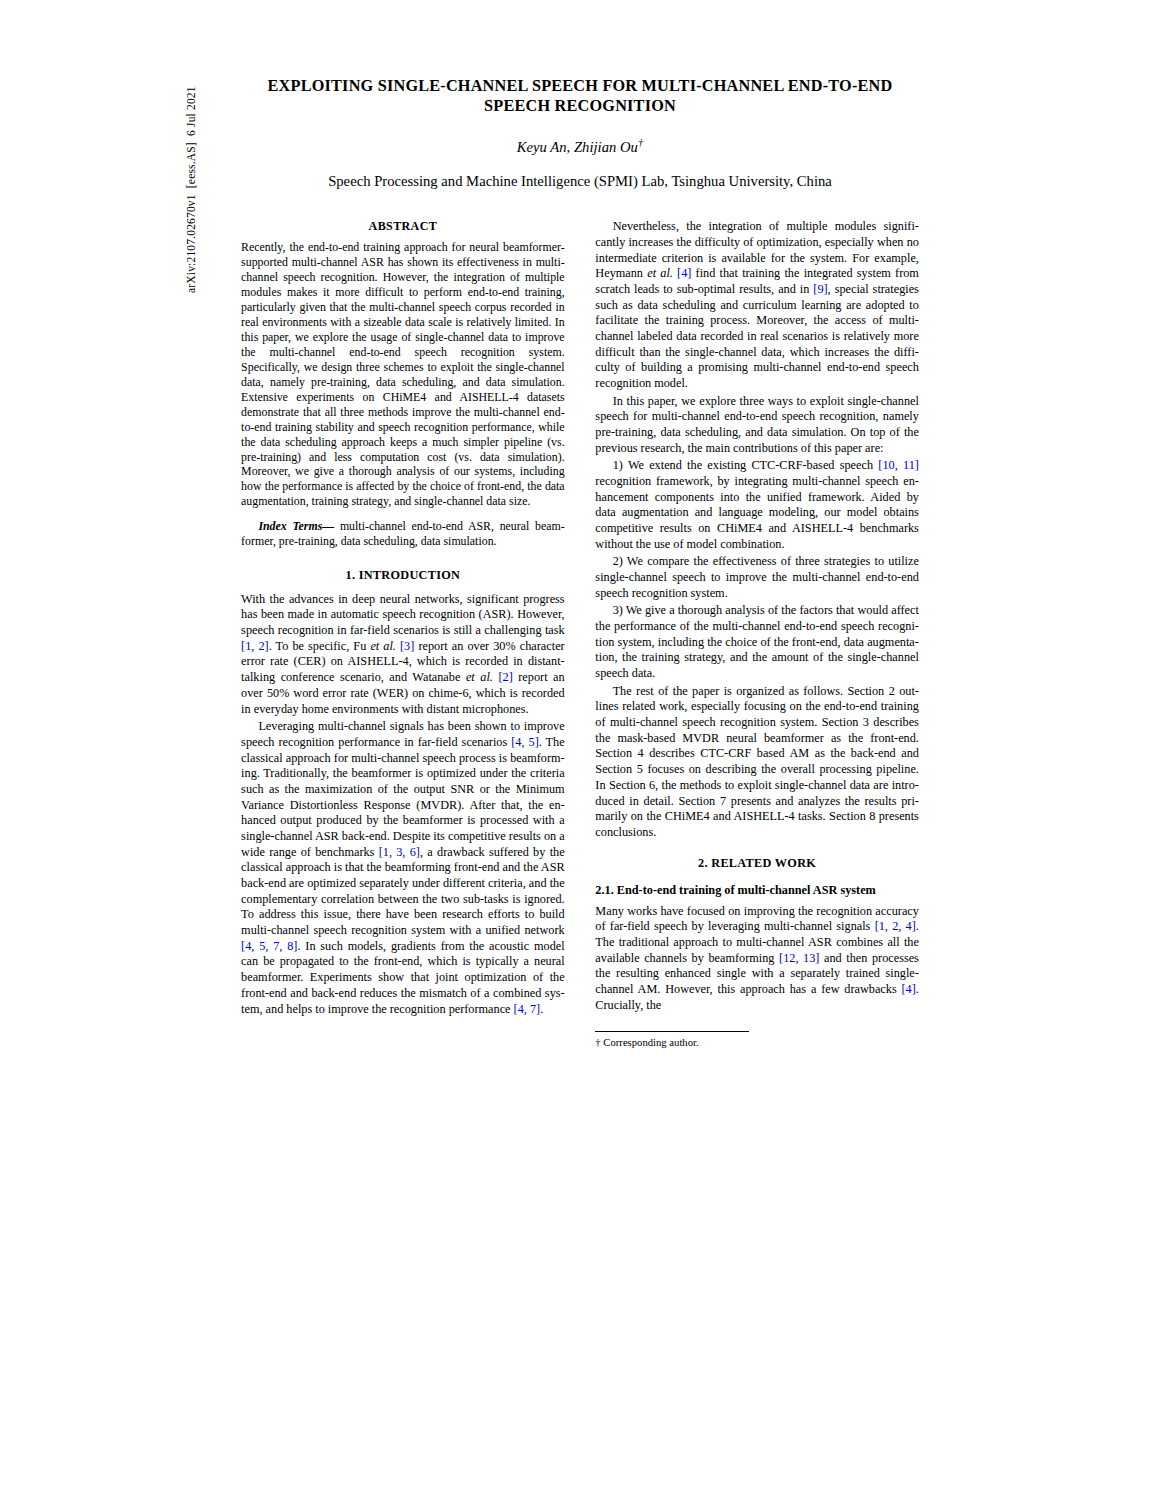arXiv:2107.02670v1 [eess.AS] 6 Jul 2021
Exploiting Single-Channel Speech for Multi-Channel End-to-End Speech Recognition
Keyu An, Zhijian Ou†
Speech Processing and Machine Intelligence (SPMI) Lab, Tsinghua University, China
ABSTRACT
Recently, the end-to-end training approach for neural beamformer-supported multi-channel ASR has shown its effectiveness in multi-channel speech recognition. However, the integration of multiple modules makes it more difficult to perform end-to-end training, particularly given that the multi-channel speech corpus recorded in real environments with a sizeable data scale is relatively limited. In this paper, we explore the usage of single-channel data to improve the multi-channel end-to-end speech recognition system. Specifically, we design three schemes to exploit the single-channel data, namely pre-training, data scheduling, and data simulation. Extensive experiments on CHiME4 and AISHELL-4 datasets demonstrate that all three methods improve the multi-channel end-to-end training stability and speech recognition performance, while the data scheduling approach keeps a much simpler pipeline (vs. pre-training) and less computation cost (vs. data simulation). Moreover, we give a thorough analysis of our systems, including how the performance is affected by the choice of front-end, the data augmentation, training strategy, and single-channel data size.
Index Terms— multi-channel end-to-end ASR, neural beamformer, pre-training, data scheduling, data simulation.
1. Introduction
With the advances in deep neural networks, significant progress has been made in automatic speech recognition (ASR). However, speech recognition in far-field scenarios is still a challenging task [1, 2]. To be specific, Fu et al. [3] report an over 30% character error rate (CER) on AISHELL-4, which is recorded in distant-talking conference scenario, and Watanabe et al. [2] report an over 50% word error rate (WER) on chime-6, which is recorded in everyday home environments with distant microphones.
Leveraging multi-channel signals has been shown to improve speech recognition performance in far-field scenarios [4, 5]. The classical approach for multi-channel speech process is beamforming. Traditionally, the beamformer is optimized under the criteria such as the maximization of the output SNR or the Minimum Variance Distortionless Response (MVDR). After that, the enhanced output produced by the beamformer is processed with a single-channel ASR back-end. Despite its competitive results on a wide range of benchmarks [1, 3, 6], a drawback suffered by the classical approach is that the beamforming front-end and the ASR back-end are optimized separately under different criteria, and the complementary correlation between the two sub-tasks is ignored. To address this issue, there have been research efforts to build multi-channel speech recognition system with a unified network [4, 5, 7, 8]. In such models, gradients from the acoustic model can be propagated to the front-end, which is typically a neural beamformer. Experiments show that joint optimization of the front-end and back-end reduces the mismatch of a combined system, and helps to improve the recognition performance [4, 7].
Nevertheless, the integration of multiple modules significantly increases the difficulty of optimization, especially when no intermediate criterion is available for the system. For example, Heymann et al. [4] find that training the integrated system from scratch leads to sub-optimal results, and in [9], special strategies such as data scheduling and curriculum learning are adopted to facilitate the training process. Moreover, the access of multi-channel labeled data recorded in real scenarios is relatively more difficult than the single-channel data, which increases the difficulty of building a promising multi-channel end-to-end speech recognition model.
In this paper, we explore three ways to exploit single-channel speech for multi-channel end-to-end speech recognition, namely pre-training, data scheduling, and data simulation. On top of the previous research, the main contributions of this paper are:
1) We extend the existing CTC-CRF-based speech [10, 11] recognition framework, by integrating multi-channel speech enhancement components into the unified framework. Aided by data augmentation and language modeling, our model obtains competitive results on CHiME4 and AISHELL-4 benchmarks without the use of model combination.
2) We compare the effectiveness of three strategies to utilize single-channel speech to improve the multi-channel end-to-end speech recognition system.
3) We give a thorough analysis of the factors that would affect the performance of the multi-channel end-to-end speech recognition system, including the choice of the front-end, data augmentation, the training strategy, and the amount of the single-channel speech data.
The rest of the paper is organized as follows. Section 2 outlines related work, especially focusing on the end-to-end training of multi-channel speech recognition system. Section 3 describes the mask-based MVDR neural beamformer as the front-end. Section 4 describes CTC-CRF based AM as the back-end and Section 5 focuses on describing the overall processing pipeline. In Section 6, the methods to exploit single-channel data are introduced in detail. Section 7 presents and analyzes the results primarily on the CHiME4 and AISHELL-4 tasks. Section 8 presents conclusions.
2. Related Work
2.1. End-to-end training of multi-channel ASR system
Many works have focused on improving the recognition accuracy of far-field speech by leveraging multi-channel signals [1, 2, 4]. The traditional approach to multi-channel ASR combines all the available channels by beamforming [12, 13] and then processes the resulting enhanced single with a separately trained single-channel AM. However, this approach has a few drawbacks [4]. Crucially, the
† Corresponding author.